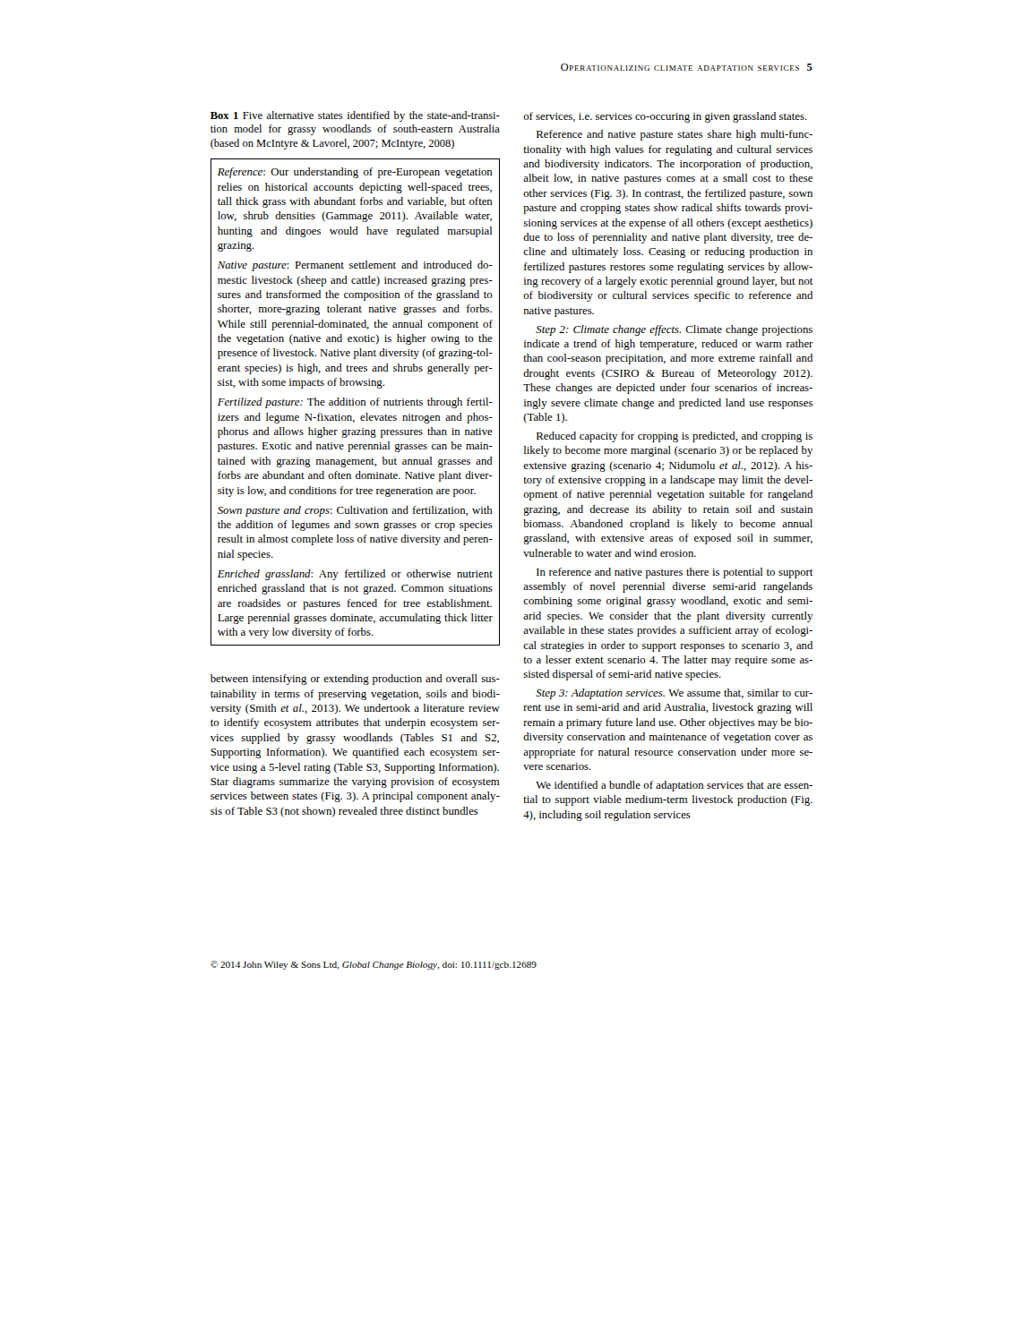Operationalizing climate adaptation services5
Box 1 Five alternative states identified by the state-and-transition model for grassy woodlands of south-eastern Australia (based on McIntyre & Lavorel, 2007; McIntyre, 2008)
Reference: Our understanding of pre-European vegetation relies on historical accounts depicting well-spaced trees, tall thick grass with abundant forbs and variable, but often low, shrub densities (Gammage 2011). Available water, hunting and dingoes would have regulated marsupial grazing.
Native pasture: Permanent settlement and introduced domestic livestock (sheep and cattle) increased grazing pressures and transformed the composition of the grassland to shorter, more-grazing tolerant native grasses and forbs. While still perennial-dominated, the annual component of the vegetation (native and exotic) is higher owing to the presence of livestock. Native plant diversity (of grazing-tolerant species) is high, and trees and shrubs generally persist, with some impacts of browsing.
Fertilized pasture: The addition of nutrients through fertilizers and legume N-fixation, elevates nitrogen and phosphorus and allows higher grazing pressures than in native pastures. Exotic and native perennial grasses can be maintained with grazing management, but annual grasses and forbs are abundant and often dominate. Native plant diversity is low, and conditions for tree regeneration are poor.
Sown pasture and crops: Cultivation and fertilization, with the addition of legumes and sown grasses or crop species result in almost complete loss of native diversity and perennial species.
Enriched grassland: Any fertilized or otherwise nutrient enriched grassland that is not grazed. Common situations are roadsides or pastures fenced for tree establishment. Large perennial grasses dominate, accumulating thick litter with a very low diversity of forbs.
between intensifying or extending production and overall sustainability in terms of preserving vegetation, soils and biodiversity (Smith et al., 2013). We undertook a literature review to identify ecosystem attributes that underpin ecosystem services supplied by grassy woodlands (Tables S1 and S2, Supporting Information). We quantified each ecosystem service using a 5-level rating (Table S3, Supporting Information). Star diagrams summarize the varying provision of ecosystem services between states (Fig. 3). A principal component analysis of Table S3 (not shown) revealed three distinct bundles
of services, i.e. services co-occuring in given grassland states.
Reference and native pasture states share high multi-functionality with high values for regulating and cultural services and biodiversity indicators. The incorporation of production, albeit low, in native pastures comes at a small cost to these other services (Fig. 3). In contrast, the fertilized pasture, sown pasture and cropping states show radical shifts towards provisioning services at the expense of all others (except aesthetics) due to loss of perenniality and native plant diversity, tree decline and ultimately loss. Ceasing or reducing production in fertilized pastures restores some regulating services by allowing recovery of a largely exotic perennial ground layer, but not of biodiversity or cultural services specific to reference and native pastures.
Step 2: Climate change effects. Climate change projections indicate a trend of high temperature, reduced or warm rather than cool-season precipitation, and more extreme rainfall and drought events (CSIRO & Bureau of Meteorology 2012). These changes are depicted under four scenarios of increasingly severe climate change and predicted land use responses (Table 1).
Reduced capacity for cropping is predicted, and cropping is likely to become more marginal (scenario 3) or be replaced by extensive grazing (scenario 4; Nidumolu et al., 2012). A history of extensive cropping in a landscape may limit the development of native perennial vegetation suitable for rangeland grazing, and decrease its ability to retain soil and sustain biomass. Abandoned cropland is likely to become annual grassland, with extensive areas of exposed soil in summer, vulnerable to water and wind erosion.
In reference and native pastures there is potential to support assembly of novel perennial diverse semi-arid rangelands combining some original grassy woodland, exotic and semi-arid species. We consider that the plant diversity currently available in these states provides a sufficient array of ecological strategies in order to support responses to scenario 3, and to a lesser extent scenario 4. The latter may require some assisted dispersal of semi-arid native species.
Step 3: Adaptation services. We assume that, similar to current use in semi-arid and arid Australia, livestock grazing will remain a primary future land use. Other objectives may be biodiversity conservation and maintenance of vegetation cover as appropriate for natural resource conservation under more severe scenarios.
We identified a bundle of adaptation services that are essential to support viable medium-term livestock production (Fig. 4), including soil regulation services
© 2014 John Wiley & Sons Ltd, Global Change Biology, doi: 10.1111/gcb.12689